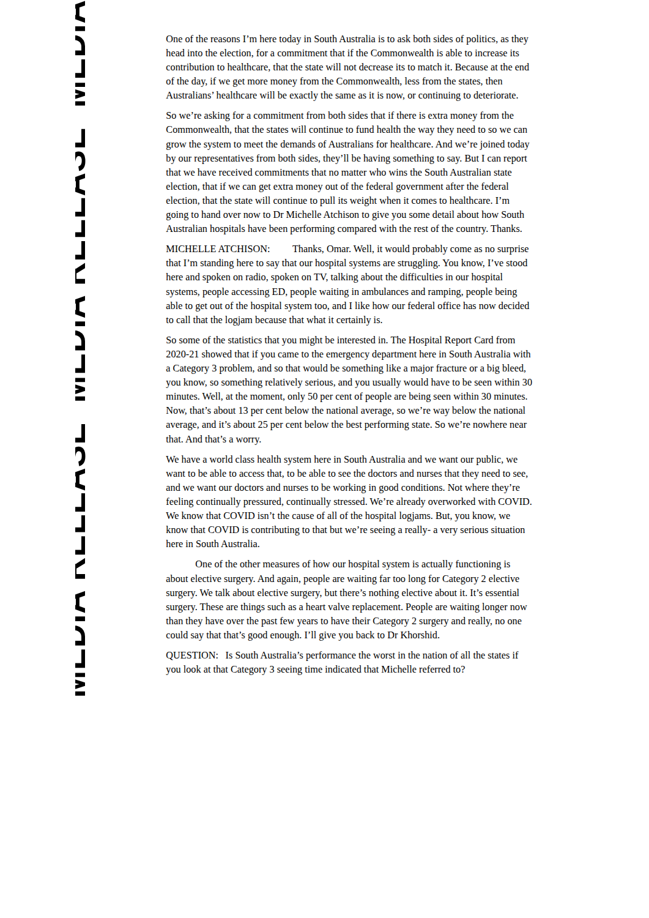MEDIA RELEASE MEDIA RELEASE MEDIA RELEASE MEDIA RELEASE
One of the reasons I’m here today in South Australia is to ask both sides of politics, as they head into the election, for a commitment that if the Commonwealth is able to increase its contribution to healthcare, that the state will not decrease its to match it. Because at the end of the day, if we get more money from the Commonwealth, less from the states, then Australians’ healthcare will be exactly the same as it is now, or continuing to deteriorate.
So we’re asking for a commitment from both sides that if there is extra money from the Commonwealth, that the states will continue to fund health the way they need to so we can grow the system to meet the demands of Australians for healthcare. And we’re joined today by our representatives from both sides, they’ll be having something to say. But I can report that we have received commitments that no matter who wins the South Australian state election, that if we can get extra money out of the federal government after the federal election, that the state will continue to pull its weight when it comes to healthcare. I’m going to hand over now to Dr Michelle Atchison to give you some detail about how South Australian hospitals have been performing compared with the rest of the country. Thanks.
MICHELLE ATCHISON: Thanks, Omar. Well, it would probably come as no surprise that I’m standing here to say that our hospital systems are struggling. You know, I’ve stood here and spoken on radio, spoken on TV, talking about the difficulties in our hospital systems, people accessing ED, people waiting in ambulances and ramping, people being able to get out of the hospital system too, and I like how our federal office has now decided to call that the logjam because that what it certainly is.
So some of the statistics that you might be interested in. The Hospital Report Card from 2020-21 showed that if you came to the emergency department here in South Australia with a Category 3 problem, and so that would be something like a major fracture or a big bleed, you know, so something relatively serious, and you usually would have to be seen within 30 minutes. Well, at the moment, only 50 per cent of people are being seen within 30 minutes. Now, that’s about 13 per cent below the national average, so we’re way below the national average, and it’s about 25 per cent below the best performing state. So we’re nowhere near that. And that’s a worry.
We have a world class health system here in South Australia and we want our public, we want to be able to access that, to be able to see the doctors and nurses that they need to see, and we want our doctors and nurses to be working in good conditions. Not where they’re feeling continually pressured, continually stressed. We’re already overworked with COVID. We know that COVID isn’t the cause of all of the hospital logjams. But, you know, we know that COVID is contributing to that but we’re seeing a really- a very serious situation here in South Australia.
One of the other measures of how our hospital system is actually functioning is about elective surgery. And again, people are waiting far too long for Category 2 elective surgery. We talk about elective surgery, but there’s nothing elective about it. It’s essential surgery. These are things such as a heart valve replacement. People are waiting longer now than they have over the past few years to have their Category 2 surgery and really, no one could say that that’s good enough. I’ll give you back to Dr Khorshid.
QUESTION: Is South Australia’s performance the worst in the nation of all the states if you look at that Category 3 seeing time indicated that Michelle referred to?